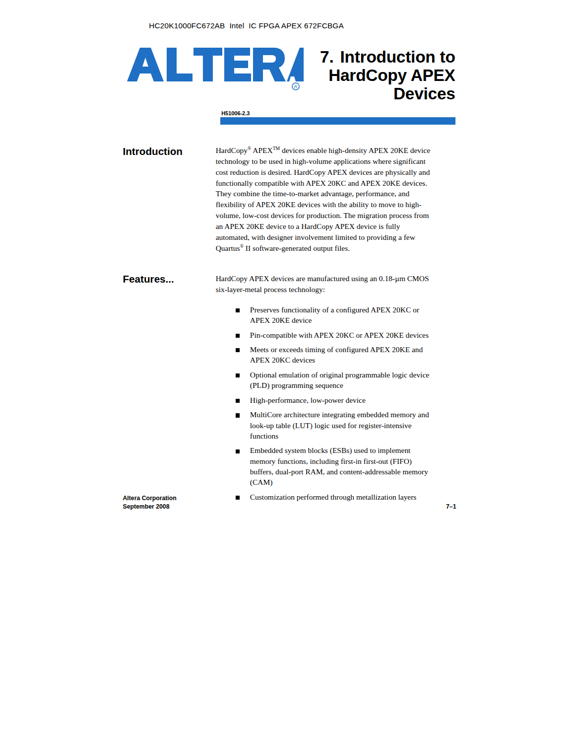HC20K1000FC672AB Intel IC FPGA APEX 672FCBGA
R
7. Introduction to
HardCopy APEX Devices
H51006-2.3
Introduction
HardCopy® APEXTM devices enable high-density APEX 20KE device technology to be used in high-volume applications where significant cost reduction is desired. HardCopy APEX devices are physically and functionally compatible with APEX 20KC and APEX 20KE devices. They combine the time-to-market advantage, performance, and flexibility of APEX 20KE devices with the ability to move to high-volume, low-cost devices for production. The migration process from an APEX 20KE device to a HardCopy APEX device is fully automated, with designer involvement limited to providing a few Quartus® II software-generated output files.
Features...
HardCopy APEX devices are manufactured using an 0.18-µm CMOS six-layer-metal process technology:
Preserves functionality of a configured APEX 20KC or APEX 20KE device
Pin-compatible with APEX 20KC or APEX 20KE devices
Meets or exceeds timing of configured APEX 20KE and APEX 20KC devices
Optional emulation of original programmable logic device (PLD) programming sequence
High-performance, low-power device
MultiCore architecture integrating embedded memory and look-up table (LUT) logic used for register-intensive functions
Embedded system blocks (ESBs) used to implement memory functions, including first-in first-out (FIFO) buffers, dual-port RAM, and content-addressable memory (CAM)
Customization performed through metallization layers
Altera Corporation
September 2008
7–1